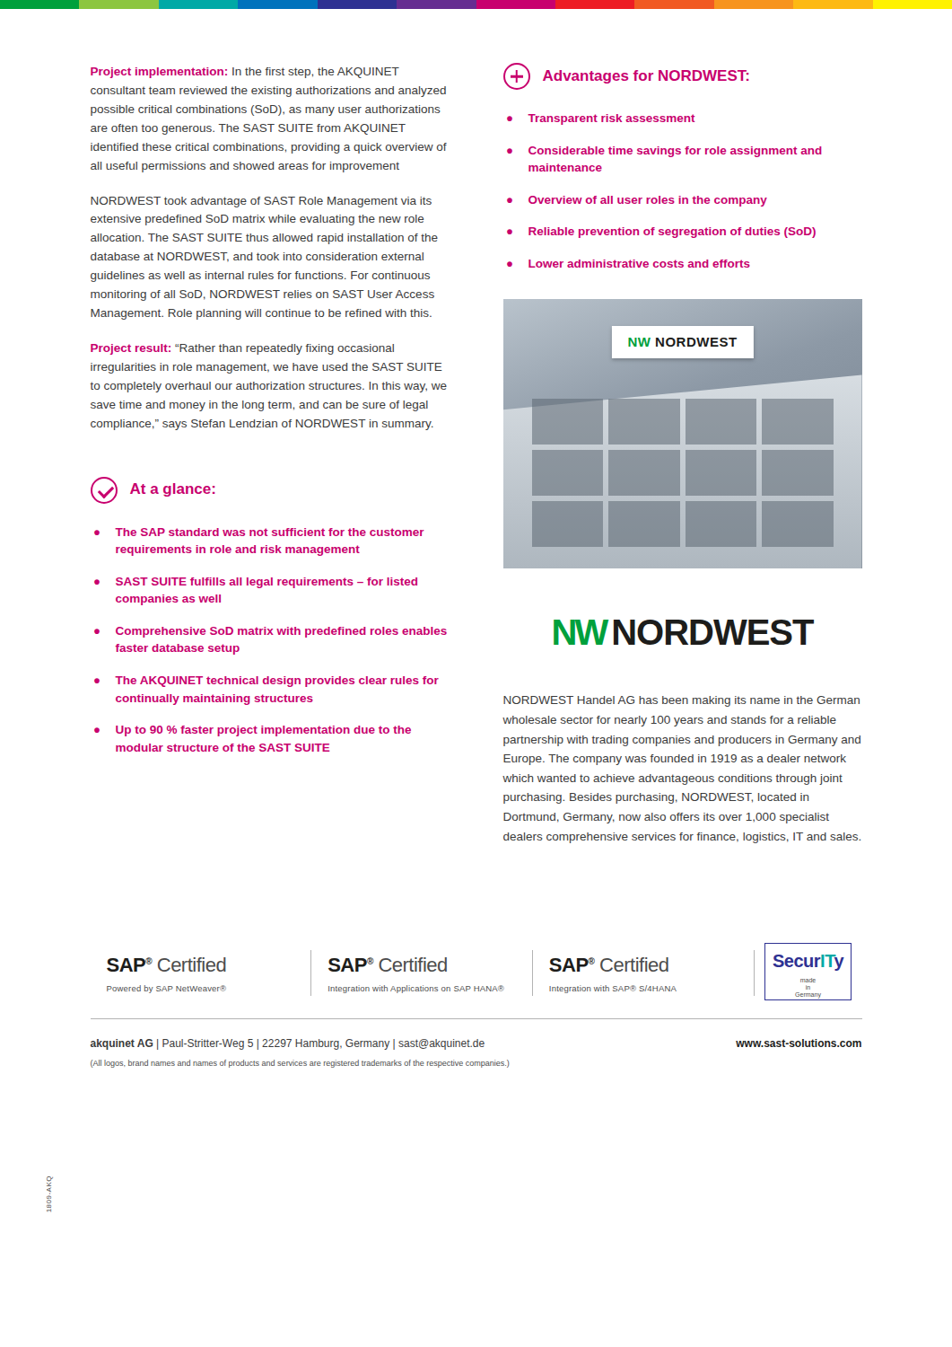Project implementation: In the first step, the AKQUINET consultant team reviewed the existing authorizations and analyzed possible critical combinations (SoD), as many user authorizations are often too generous. The SAST SUITE from AKQUINET identified these critical combinations, providing a quick overview of all useful permissions and showed areas for improvement
NORDWEST took advantage of SAST Role Management via its extensive predefined SoD matrix while evaluating the new role allocation. The SAST SUITE thus allowed rapid installation of the database at NORDWEST, and took into consideration external guidelines as well as internal rules for functions. For continuous monitoring of all SoD, NORDWEST relies on SAST User Access Management. Role planning will continue to be refined with this.
Project result: “Rather than repeatedly fixing occasional irregularities in role management, we have used the SAST SUITE to completely overhaul our authorization structures. In this way, we save time and money in the long term, and can be sure of legal compliance,” says Stefan Lendzian of NORDWEST in summary.
At a glance:
The SAP standard was not sufficient for the customer requirements in role and risk management
SAST SUITE fulfills all legal requirements – for listed companies as well
Comprehensive SoD matrix with predefined roles enables faster database setup
The AKQUINET technical design provides clear rules for continually maintaining structures
Up to 90 % faster project implementation due to the modular structure of the SAST SUITE
Advantages for NORDWEST:
Transparent risk assessment
Considerable time savings for role assignment and maintenance
Overview of all user roles in the company
Reliable prevention of segregation of duties (SoD)
Lower administrative costs and efforts
NW NORDWEST
NW NORDWEST
NORDWEST Handel AG has been making its name in the German wholesale sector for nearly 100 years and stands for a reliable partnership with trading companies and producers in Germany and Europe. The company was founded in 1919 as a dealer network which wanted to achieve advantageous conditions through joint purchasing. Besides purchasing, NORDWEST, located in Dortmund, Germany, now also offers its over 1,000 specialist dealers comprehensive services for finance, logistics, IT and sales.
SAP® Certified
Powered by SAP NetWeaver®
SAP® Certified
Integration with Applications on SAP HANA®
SAP® Certified
Integration with SAP® S/4HANA
SecurITy
made
in
Germany
akquinet AG | Paul-Stritter-Weg 5 | 22297 Hamburg, Germany | sast@akquinet.de
(All logos, brand names and names of products and services are registered trademarks of the respective companies.)
www.sast-solutions.com
1809-AKQ